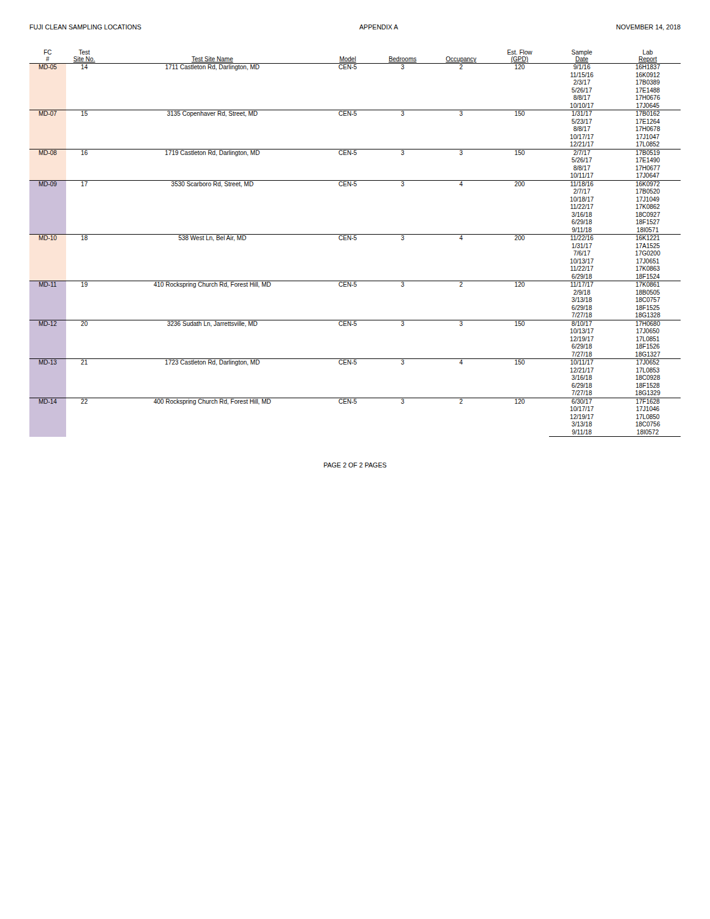FUJI CLEAN SAMPLING LOCATIONS
APPENDIX A
NOVEMBER 14, 2018
| FC | Test | | | | | Est. Flow | Sample | Lab |
| --- | --- | --- | --- | --- | --- | --- | --- | --- |
| # | Site No. | Test Site Name | Model | Bedrooms | Occupancy | (GPD) | Date | Report |
| MD-05 | 14 | 1711 Castleton Rd, Darlington, MD | CEN-5 | 3 | 2 | 120 | 9/1/16 | 16H1837 |
| 11/15/16 | 16K0912 |
| 2/3/17 | 17B0389 |
| 5/26/17 | 17E1488 |
| 8/8/17 | 17H0676 |
| 10/10/17 | 17J0645 |
| MD-07 | 15 | 3135 Copenhaver Rd, Street, MD | CEN-5 | 3 | 3 | 150 | 1/31/17 | 17B0162 |
| 5/23/17 | 17E1264 |
| 8/8/17 | 17H0678 |
| 10/17/17 | 17J1047 |
| 12/21/17 | 17L0852 |
| MD-08 | 16 | 1719 Castleton Rd, Darlington, MD | CEN-5 | 3 | 3 | 150 | 2/7/17 | 17B0519 |
| 5/26/17 | 17E1490 |
| 8/8/17 | 17H0677 |
| 10/11/17 | 17J0647 |
| MD-09 | 17 | 3530 Scarboro Rd, Street, MD | CEN-5 | 3 | 4 | 200 | 11/18/16 | 16K0972 |
| 2/7/17 | 17B0520 |
| 10/18/17 | 17J1049 |
| 11/22/17 | 17K0862 |
| 3/16/18 | 18C0927 |
| 6/29/18 | 18F1527 |
| 9/11/18 | 18I0571 |
| MD-10 | 18 | 538 West Ln, Bel Air, MD | CEN-5 | 3 | 4 | 200 | 11/22/16 | 16K1221 |
| 1/31/17 | 17A1525 |
| 7/6/17 | 17G0200 |
| 10/13/17 | 17J0651 |
| 11/22/17 | 17K0863 |
| 6/29/18 | 18F1524 |
| MD-11 | 19 | 410 Rockspring Church Rd, Forest Hill, MD | CEN-5 | 3 | 2 | 120 | 11/17/17 | 17K0861 |
| 2/9/18 | 18B0505 |
| 3/13/18 | 18C0757 |
| 6/29/18 | 18F1525 |
| 7/27/18 | 18G1328 |
| MD-12 | 20 | 3236 Sudath Ln, Jarrettsville, MD | CEN-5 | 3 | 3 | 150 | 8/10/17 | 17H0680 |
| 10/13/17 | 17J0650 |
| 12/19/17 | 17L0851 |
| 6/29/18 | 18F1526 |
| 7/27/18 | 18G1327 |
| MD-13 | 21 | 1723 Castleton Rd, Darlington, MD | CEN-5 | 3 | 4 | 150 | 10/11/17 | 17J0652 |
| 12/21/17 | 17L0853 |
| 3/16/18 | 18C0928 |
| 6/29/18 | 18F1528 |
| 7/27/18 | 18G1329 |
| MD-14 | 22 | 400 Rockspring Church Rd, Forest Hill, MD | CEN-5 | 3 | 2 | 120 | 6/30/17 | 17F1628 |
| 10/17/17 | 17J1046 |
| 12/19/17 | 17L0850 |
| 3/13/18 | 18C0756 |
| 9/11/18 | 18I0572 |
PAGE 2 OF 2 PAGES